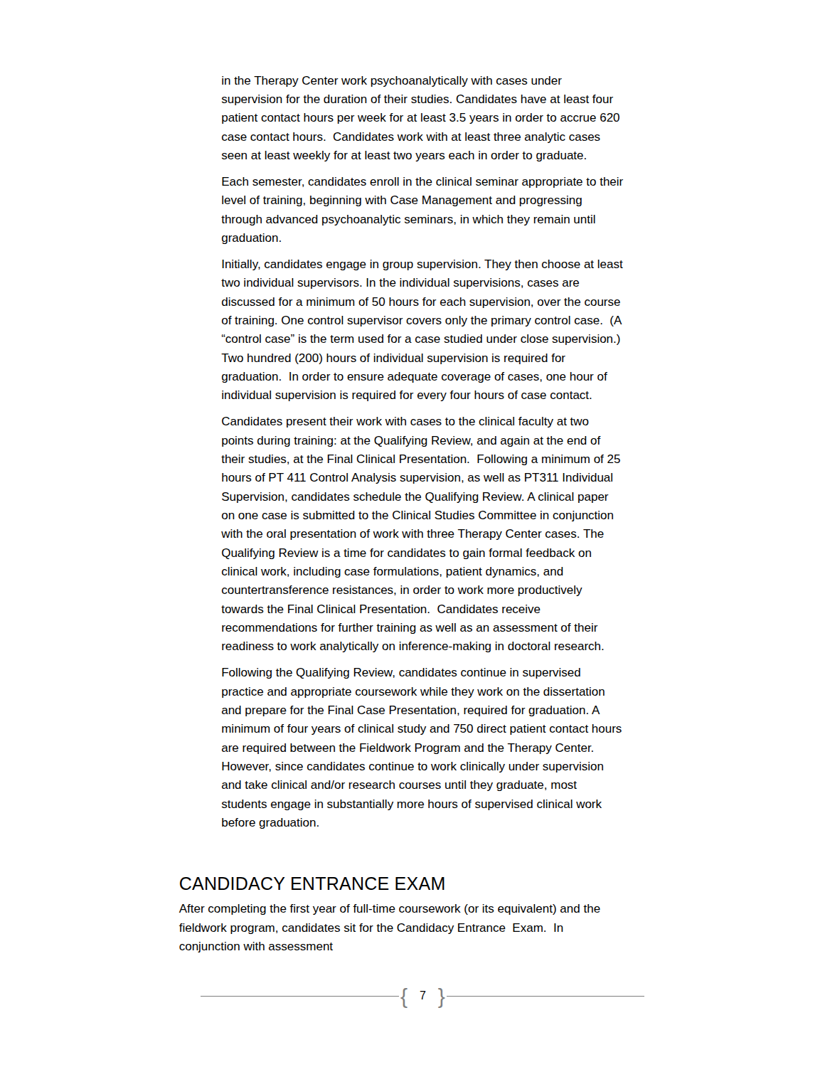in the Therapy Center work psychoanalytically with cases under supervision for the duration of their studies. Candidates have at least four patient contact hours per week for at least 3.5 years in order to accrue 620 case contact hours. Candidates work with at least three analytic cases seen at least weekly for at least two years each in order to graduate.
Each semester, candidates enroll in the clinical seminar appropriate to their level of training, beginning with Case Management and progressing through advanced psychoanalytic seminars, in which they remain until graduation.
Initially, candidates engage in group supervision. They then choose at least two individual supervisors. In the individual supervisions, cases are discussed for a minimum of 50 hours for each supervision, over the course of training. One control supervisor covers only the primary control case. (A “control case” is the term used for a case studied under close supervision.) Two hundred (200) hours of individual supervision is required for graduation. In order to ensure adequate coverage of cases, one hour of individual supervision is required for every four hours of case contact.
Candidates present their work with cases to the clinical faculty at two points during training: at the Qualifying Review, and again at the end of their studies, at the Final Clinical Presentation. Following a minimum of 25 hours of PT 411 Control Analysis supervision, as well as PT311 Individual Supervision, candidates schedule the Qualifying Review. A clinical paper on one case is submitted to the Clinical Studies Committee in conjunction with the oral presentation of work with three Therapy Center cases. The Qualifying Review is a time for candidates to gain formal feedback on clinical work, including case formulations, patient dynamics, and countertransference resistances, in order to work more productively towards the Final Clinical Presentation. Candidates receive recommendations for further training as well as an assessment of their readiness to work analytically on inference-making in doctoral research.
Following the Qualifying Review, candidates continue in supervised practice and appropriate coursework while they work on the dissertation and prepare for the Final Case Presentation, required for graduation. A minimum of four years of clinical study and 750 direct patient contact hours are required between the Fieldwork Program and the Therapy Center. However, since candidates continue to work clinically under supervision and take clinical and/or research courses until they graduate, most students engage in substantially more hours of supervised clinical work before graduation.
CANDIDACY ENTRANCE EXAM
After completing the first year of full-time coursework (or its equivalent) and the fieldwork program, candidates sit for the Candidacy Entrance Exam. In conjunction with assessment
7